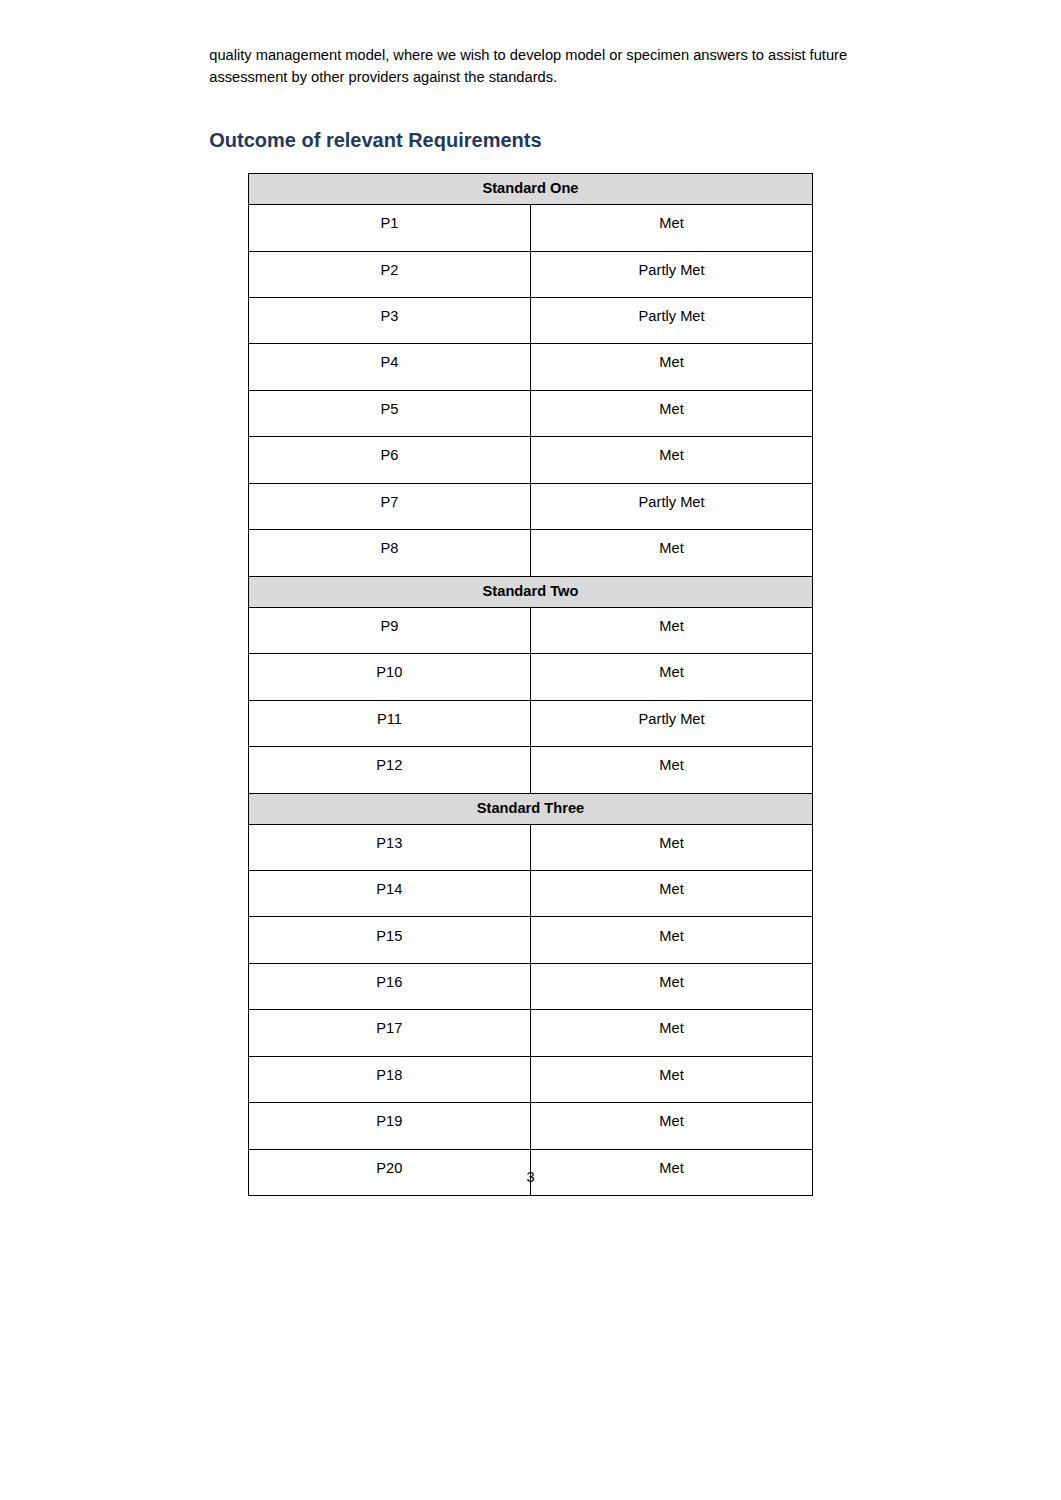quality management model, where we wish to develop model or specimen answers to assist future assessment by other providers against the standards.
Outcome of relevant Requirements
| Standard One |
| --- |
| P1 | Met |
| P2 | Partly Met |
| P3 | Partly Met |
| P4 | Met |
| P5 | Met |
| P6 | Met |
| P7 | Partly Met |
| P8 | Met |
| Standard Two |
| P9 | Met |
| P10 | Met |
| P11 | Partly Met |
| P12 | Met |
| Standard Three |
| P13 | Met |
| P14 | Met |
| P15 | Met |
| P16 | Met |
| P17 | Met |
| P18 | Met |
| P19 | Met |
| P20 | Met |
3